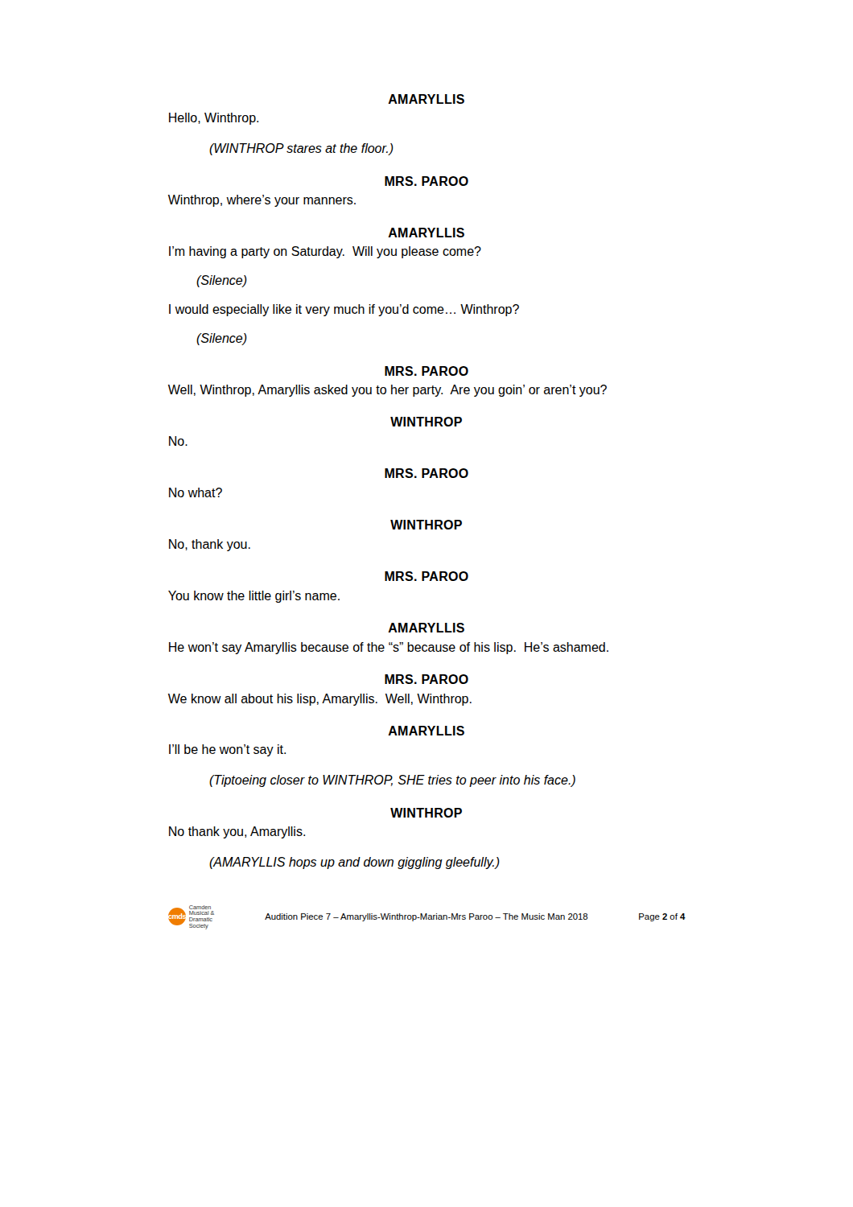AMARYLLIS
Hello, Winthrop.
(WINTHROP stares at the floor.)
MRS. PAROO
Winthrop, where’s your manners.
AMARYLLIS
I’m having a party on Saturday. Will you please come?
(Silence)
I would especially like it very much if you’d come… Winthrop?
(Silence)
MRS. PAROO
Well, Winthrop, Amaryllis asked you to her party. Are you goin’ or aren’t you?
WINTHROP
No.
MRS. PAROO
No what?
WINTHROP
No, thank you.
MRS. PAROO
You know the little girl’s name.
AMARYLLIS
He won’t say Amaryllis because of the “s” because of his lisp. He’s ashamed.
MRS. PAROO
We know all about his lisp, Amaryllis. Well, Winthrop.
AMARYLLIS
I’ll be he won’t say it.
(Tiptoeing closer to WINTHROP, SHE tries to peer into his face.)
WINTHROP
No thank you, Amaryllis.
(AMARYLLIS hops up and down giggling gleefully.)
cmds Camden
Musical &
Dramatic
Society Audition Piece 7 – Amaryllis-Winthrop-Marian-Mrs Paroo – The Music Man 2018 Page 2 of 4